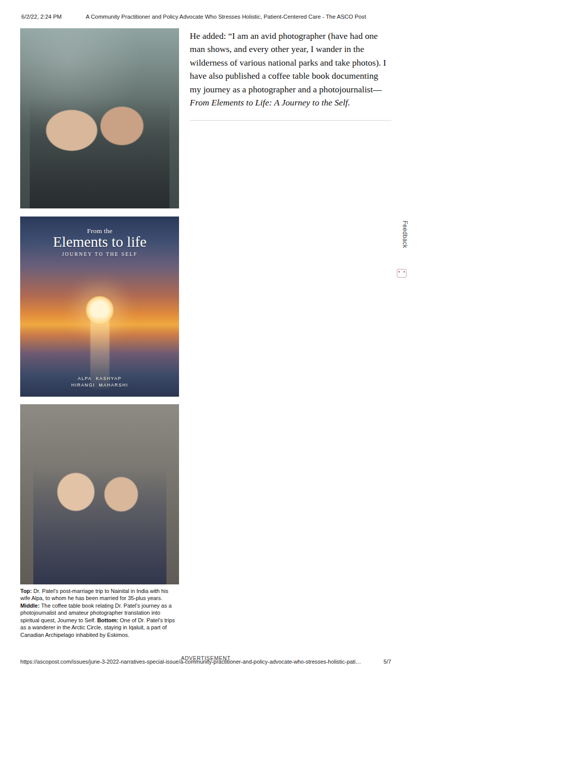6/2/22, 2:24 PM
A Community Practitioner and Policy Advocate Who Stresses Holistic, Patient-Centered Care - The ASCO Post
From the
Elements to life
JOURNEY TO THE SELF
ALPA KASHYAP
HIRANGI MAHARSHI
Top: Dr. Patel’s post-marriage trip to Nainital in India with his wife Alpa, to whom he has been married for 35-plus years. Middle: The coffee table book relating Dr. Patel’s journey as a photojournalist and amateur photographer translation into spiritual quest, Journey to Self. Bottom: One of Dr. Patel’s trips as a wanderer in the Arctic Circle, staying in Iqaluit, a part of Canadian Archipelago inhabited by Eskimos.
He added: “I am an avid photographer (have had one man shows, and every other year, I wander in the wilderness of various national parks and take photos). I have also published a coffee table book documenting my journey as a photographer and a photojournalist—From Elements to Life: A Journey to the Self.
ADVERTISEMENT
Feedback
https://ascopost.com/issues/june-3-2022-narratives-special-issue/a-community-practitioner-and-policy-advocate-who-stresses-holistic-patient-centered…
5/7